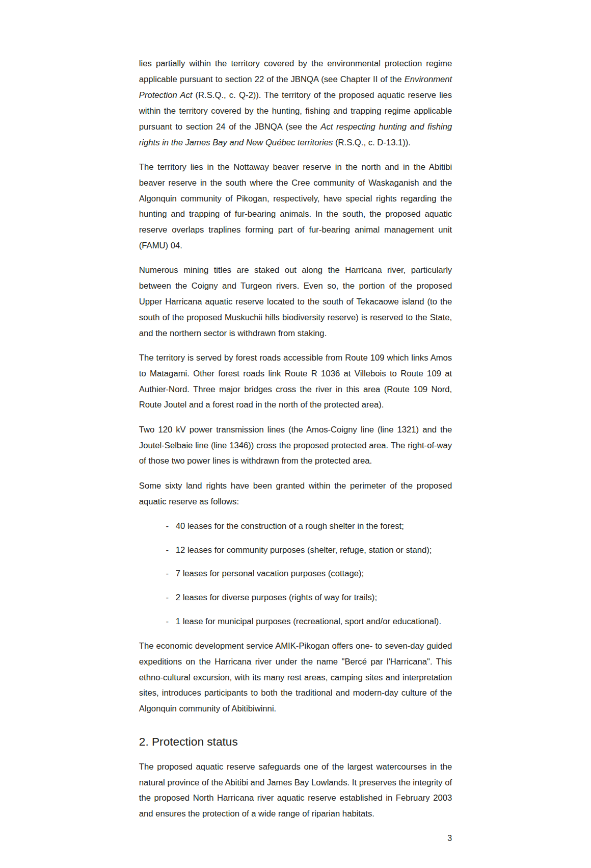lies partially within the territory covered by the environmental protection regime applicable pursuant to section 22 of the JBNQA (see Chapter II of the Environment Protection Act (R.S.Q., c. Q-2)). The territory of the proposed aquatic reserve lies within the territory covered by the hunting, fishing and trapping regime applicable pursuant to section 24 of the JBNQA (see the Act respecting hunting and fishing rights in the James Bay and New Québec territories (R.S.Q., c. D-13.1)).
The territory lies in the Nottaway beaver reserve in the north and in the Abitibi beaver reserve in the south where the Cree community of Waskaganish and the Algonquin community of Pikogan, respectively, have special rights regarding the hunting and trapping of fur-bearing animals. In the south, the proposed aquatic reserve overlaps traplines forming part of fur-bearing animal management unit (FAMU) 04.
Numerous mining titles are staked out along the Harricana river, particularly between the Coigny and Turgeon rivers. Even so, the portion of the proposed Upper Harricana aquatic reserve located to the south of Tekacaowe island (to the south of the proposed Muskuchii hills biodiversity reserve) is reserved to the State, and the northern sector is withdrawn from staking.
The territory is served by forest roads accessible from Route 109 which links Amos to Matagami. Other forest roads link Route R 1036 at Villebois to Route 109 at Authier-Nord. Three major bridges cross the river in this area (Route 109 Nord, Route Joutel and a forest road in the north of the protected area).
Two 120 kV power transmission lines (the Amos-Coigny line (line 1321) and the Joutel-Selbaie line (line 1346)) cross the proposed protected area. The right-of-way of those two power lines is withdrawn from the protected area.
Some sixty land rights have been granted within the perimeter of the proposed aquatic reserve as follows:
40 leases for the construction of a rough shelter in the forest;
12 leases for community purposes (shelter, refuge, station or stand);
7 leases for personal vacation purposes (cottage);
2 leases for diverse purposes (rights of way for trails);
1 lease for municipal purposes (recreational, sport and/or educational).
The economic development service AMIK-Pikogan offers one- to seven-day guided expeditions on the Harricana river under the name "Bercé par l'Harricana". This ethno-cultural excursion, with its many rest areas, camping sites and interpretation sites, introduces participants to both the traditional and modern-day culture of the Algonquin community of Abitibiwinni.
2. Protection status
The proposed aquatic reserve safeguards one of the largest watercourses in the natural province of the Abitibi and James Bay Lowlands. It preserves the integrity of the proposed North Harricana river aquatic reserve established in February 2003 and ensures the protection of a wide range of riparian habitats.
3